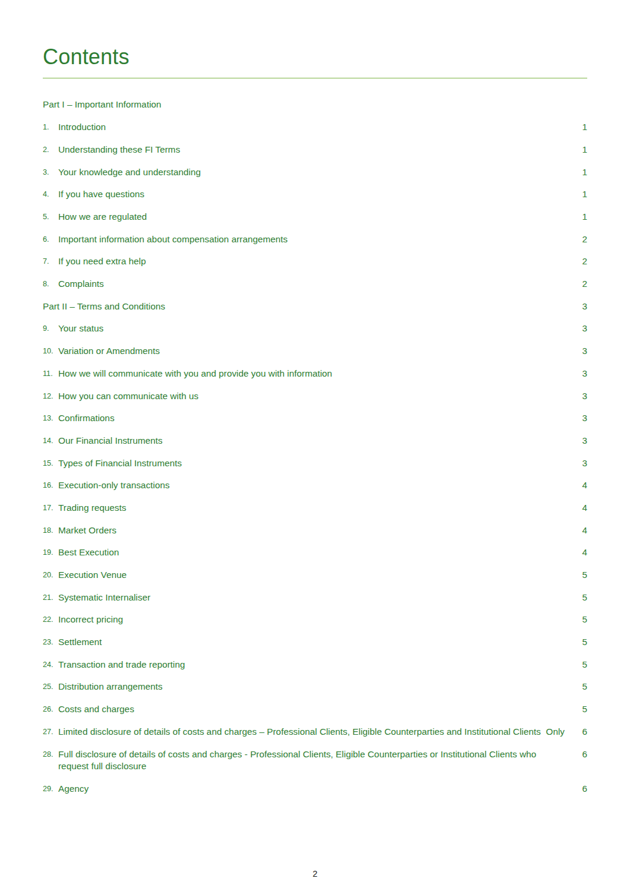Contents
Part I – Important Information
1. Introduction 1
2. Understanding these FI Terms 1
3. Your knowledge and understanding 1
4. If you have questions 1
5. How we are regulated 1
6. Important information about compensation arrangements 2
7. If you need extra help 2
8. Complaints 2
Part II – Terms and Conditions 3
9. Your status 3
10. Variation or Amendments 3
11. How we will communicate with you and provide you with information 3
12. How you can communicate with us 3
13. Confirmations 3
14. Our Financial Instruments 3
15. Types of Financial Instruments 3
16. Execution-only transactions 4
17. Trading requests 4
18. Market Orders 4
19. Best Execution 4
20. Execution Venue 5
21. Systematic Internaliser 5
22. Incorrect pricing 5
23. Settlement 5
24. Transaction and trade reporting 5
25. Distribution arrangements 5
26. Costs and charges 5
27. Limited disclosure of details of costs and charges – Professional Clients, Eligible Counterparties and Institutional Clients Only 6
28. Full disclosure of details of costs and charges - Professional Clients, Eligible Counterparties or Institutional Clients who request full disclosure 6
29. Agency 6
2